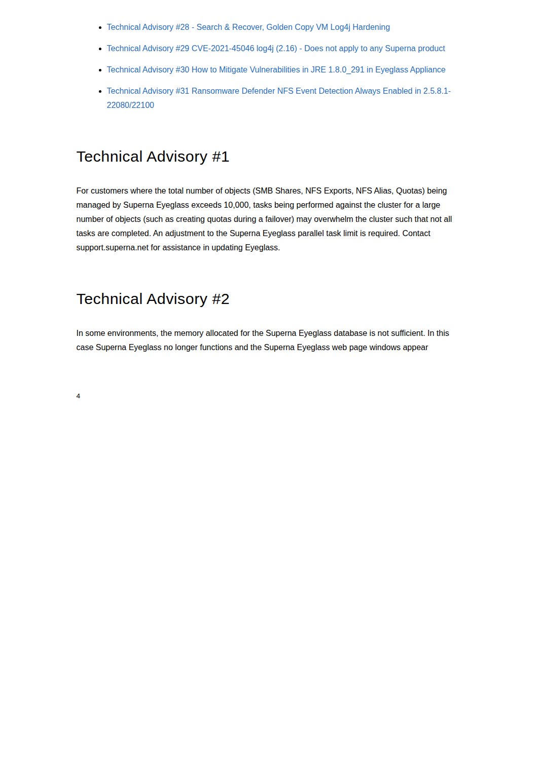Technical Advisory #28 - Search & Recover, Golden Copy VM Log4j Hardening
Technical Advisory #29 CVE-2021-45046 log4j (2.16) - Does not apply to any Superna product
Technical Advisory #30 How to Mitigate Vulnerabilities in JRE 1.8.0_291 in Eyeglass Appliance
Technical Advisory #31 Ransomware Defender NFS Event Detection Always Enabled in 2.5.8.1-22080/22100
Technical Advisory #1
For customers where the total number of objects (SMB Shares, NFS Exports, NFS Alias, Quotas) being managed by Superna Eyeglass exceeds 10,000, tasks being performed against the cluster for a large number of objects (such as creating quotas during a failover) may overwhelm the cluster such that not all tasks are completed. An adjustment to the Superna Eyeglass parallel task limit is required. Contact support.superna.net for assistance in updating Eyeglass.
Technical Advisory #2
In some environments, the memory allocated for the Superna Eyeglass database is not sufficient. In this case Superna Eyeglass no longer functions and the Superna Eyeglass web page windows appear
4